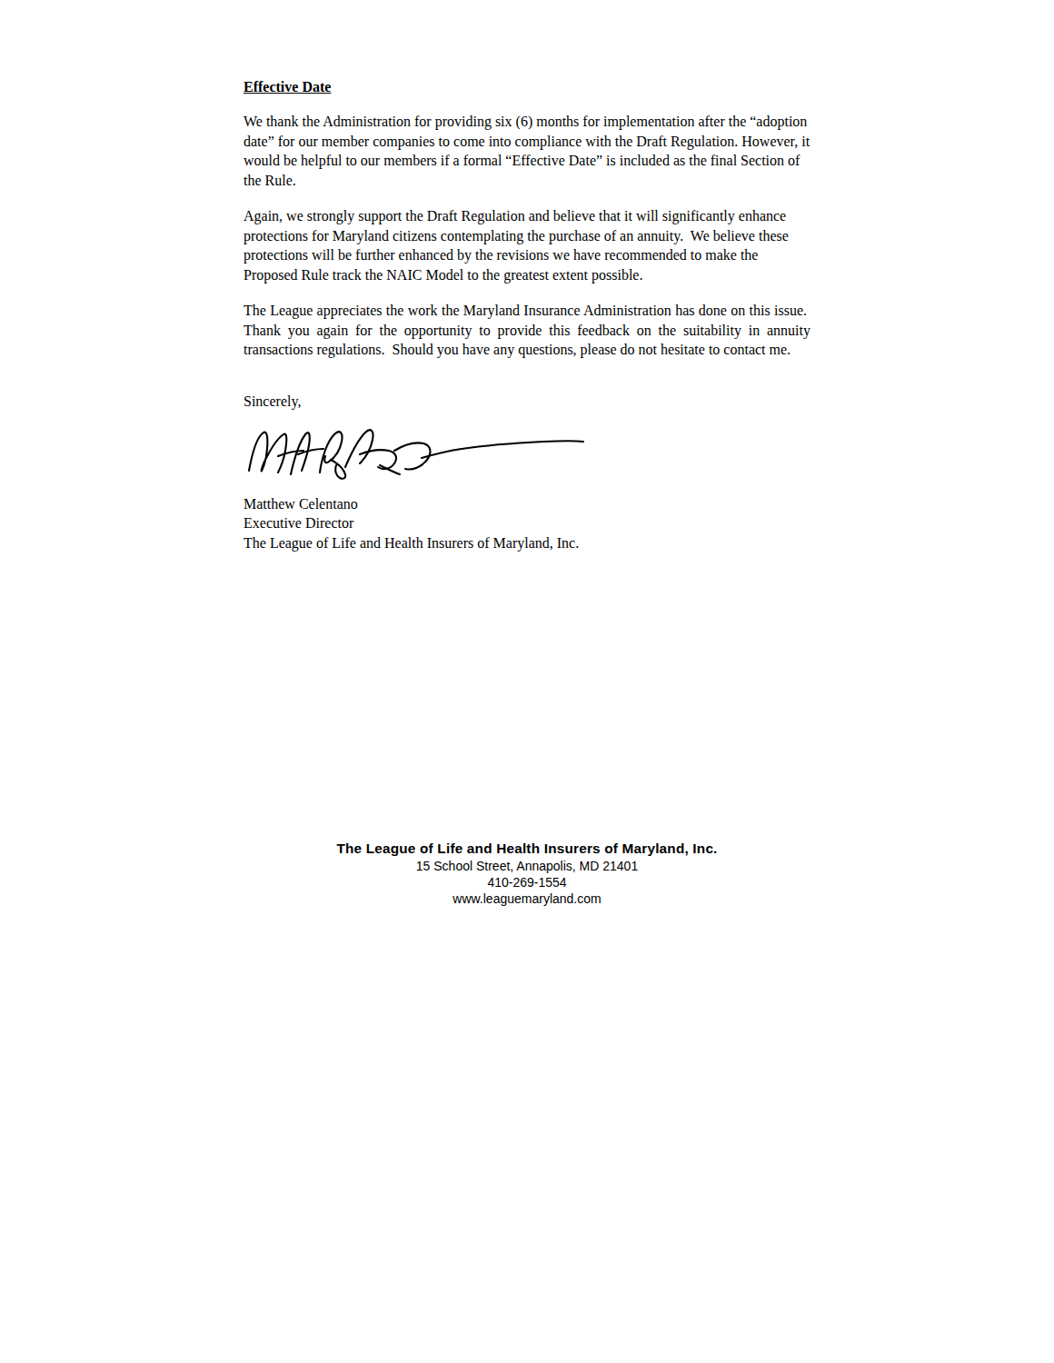Effective Date
We thank the Administration for providing six (6) months for implementation after the “adoption date” for our member companies to come into compliance with the Draft Regulation. However, it would be helpful to our members if a formal “Effective Date” is included as the final Section of the Rule.
Again, we strongly support the Draft Regulation and believe that it will significantly enhance protections for Maryland citizens contemplating the purchase of an annuity. We believe these protections will be further enhanced by the revisions we have recommended to make the Proposed Rule track the NAIC Model to the greatest extent possible.
The League appreciates the work the Maryland Insurance Administration has done on this issue. Thank you again for the opportunity to provide this feedback on the suitability in annuity transactions regulations. Should you have any questions, please do not hesitate to contact me.
Sincerely,
Matthew Celentano
Executive Director
The League of Life and Health Insurers of Maryland, Inc.
The League of Life and Health Insurers of Maryland, Inc.
15 School Street, Annapolis, MD 21401
410-269-1554
www.leaguemaryland.com